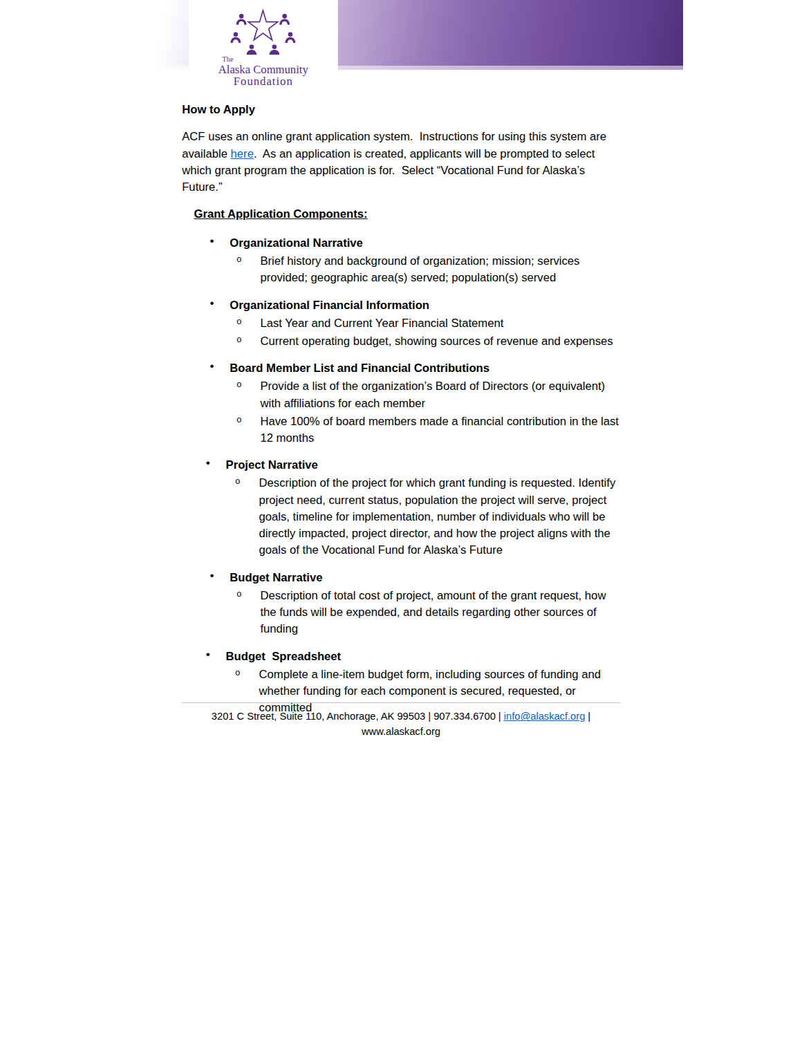The Alaska Community Foundation
How to Apply
ACF uses an online grant application system. Instructions for using this system are available here. As an application is created, applicants will be prompted to select which grant program the application is for. Select “Vocational Fund for Alaska’s Future.”
Grant Application Components:
Organizational Narrative
Brief history and background of organization; mission; services provided; geographic area(s) served; population(s) served
Organizational Financial Information
Last Year and Current Year Financial Statement
Current operating budget, showing sources of revenue and expenses
Board Member List and Financial Contributions
Provide a list of the organization’s Board of Directors (or equivalent) with affiliations for each member
Have 100% of board members made a financial contribution in the last 12 months
Project Narrative
Description of the project for which grant funding is requested. Identify project need, current status, population the project will serve, project goals, timeline for implementation, number of individuals who will be directly impacted, project director, and how the project aligns with the goals of the Vocational Fund for Alaska’s Future
Budget Narrative
Description of total cost of project, amount of the grant request, how the funds will be expended, and details regarding other sources of funding
Budget Spreadsheet
Complete a line-item budget form, including sources of funding and whether funding for each component is secured, requested, or committed
3201 C Street, Suite 110, Anchorage, AK 99503 | 907.334.6700 | info@alaskacf.org | www.alaskacf.org